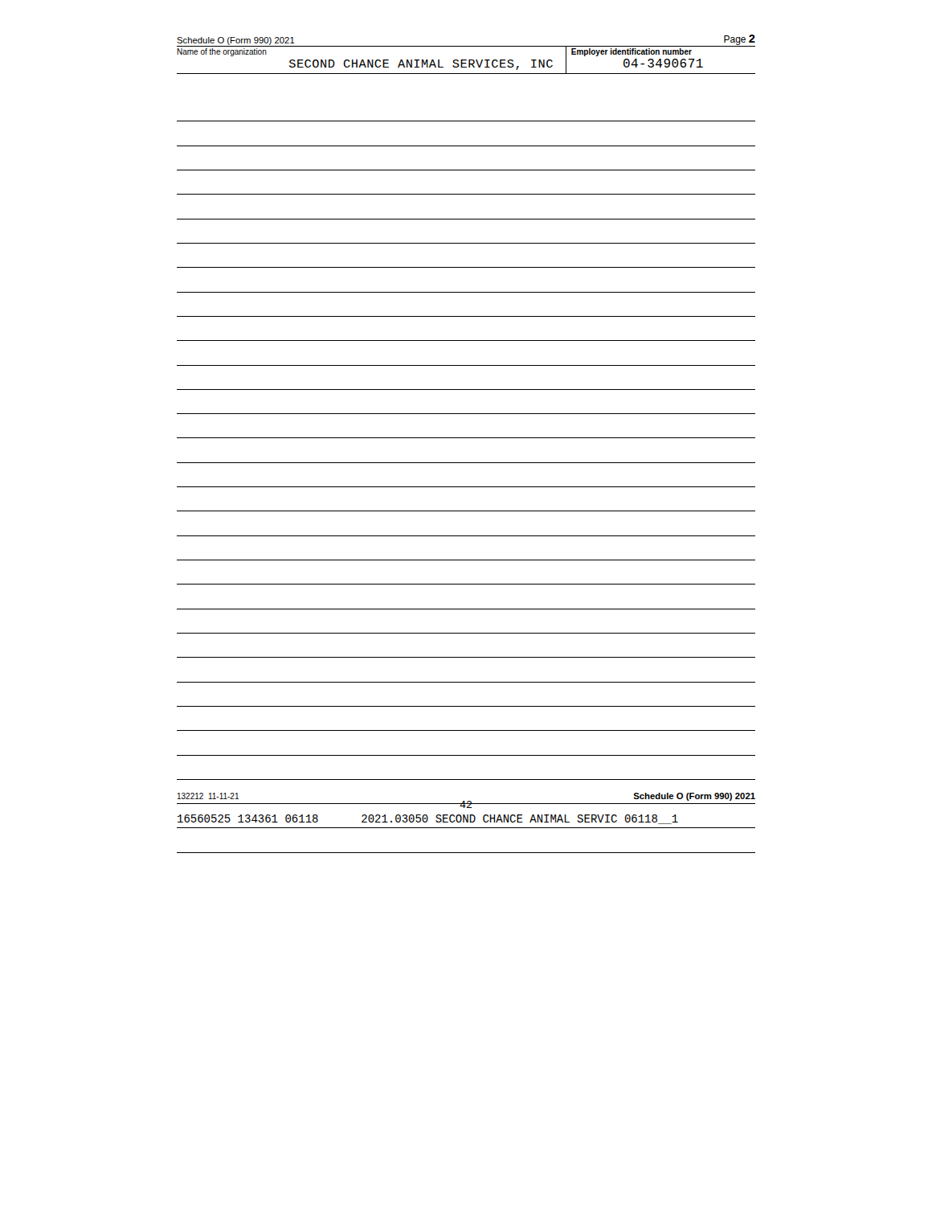Schedule O (Form 990) 2021
Page 2
Name of the organization
SECOND CHANCE ANIMAL SERVICES, INC
Employer identification number
04-3490671
132212 11-11-21
Schedule O (Form 990) 2021
42
16560525 134361 06118
2021.03050 SECOND CHANCE ANIMAL SERVIC 06118__1